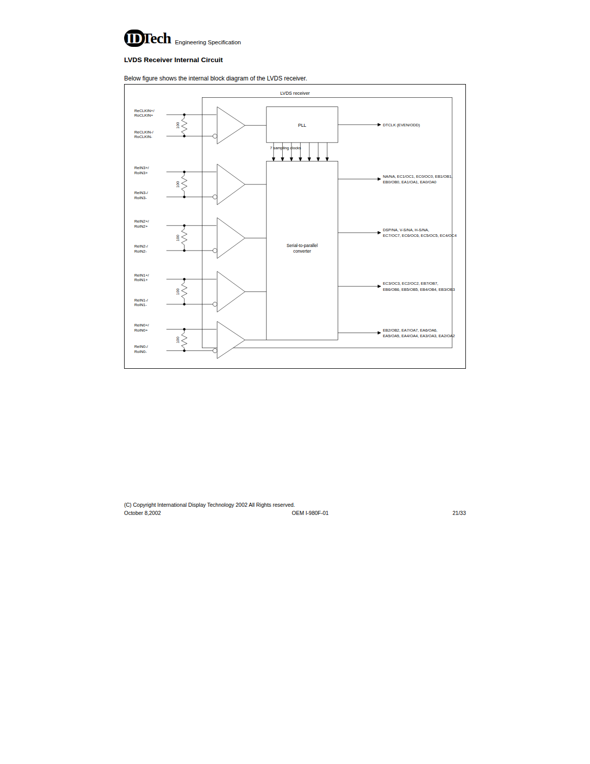ID Tech
Engineering Specification
LVDS Receiver Internal Circuit
Below figure shows the internal block diagram of the LVDS receiver.
LVDS receiver ReCLKIN+/ RoCLKIN+ ReCLKIN-/ RoCLKIN- 100 PLL DTCLK (EVEN/ODD) 7 sampling clocks Serial-to-parallel converter ReIN3+/ RoIN3+ ReIN3-/ RoIN3- 100 NA/NA, EC1/OC1, EC0/OC0, EB1/OB1, EB0/OB0, EA1/OA1, EA0/OA0 ReIN2+/ RoIN2+ ReIN2-/ RoIN2- 100 DSP/NA, V-S/NA, H-S/NA, EC7/OC7, EC6/OC6, EC5/OC5, EC4/OC4 ReIN1+/ RoIN1+ ReIN1-/ RoIN1- 100 EC3/OC3, EC2/OC2, EB7/OB7, EB6/OB6, EB5/OB5, EB4/OB4, EB3/OB3 ReIN0+/ RoIN0+ ReIN0-/ RoIN0- 100 EB2/OB2, EA7/OA7, EA6/OA6, EA5/OA5, EA4/OA4, EA3/OA3, EA2/OA2
(C) Copyright International Display Technology 2002 All Rights reserved.
October 8,2002
OEM I-980F-01
21/33